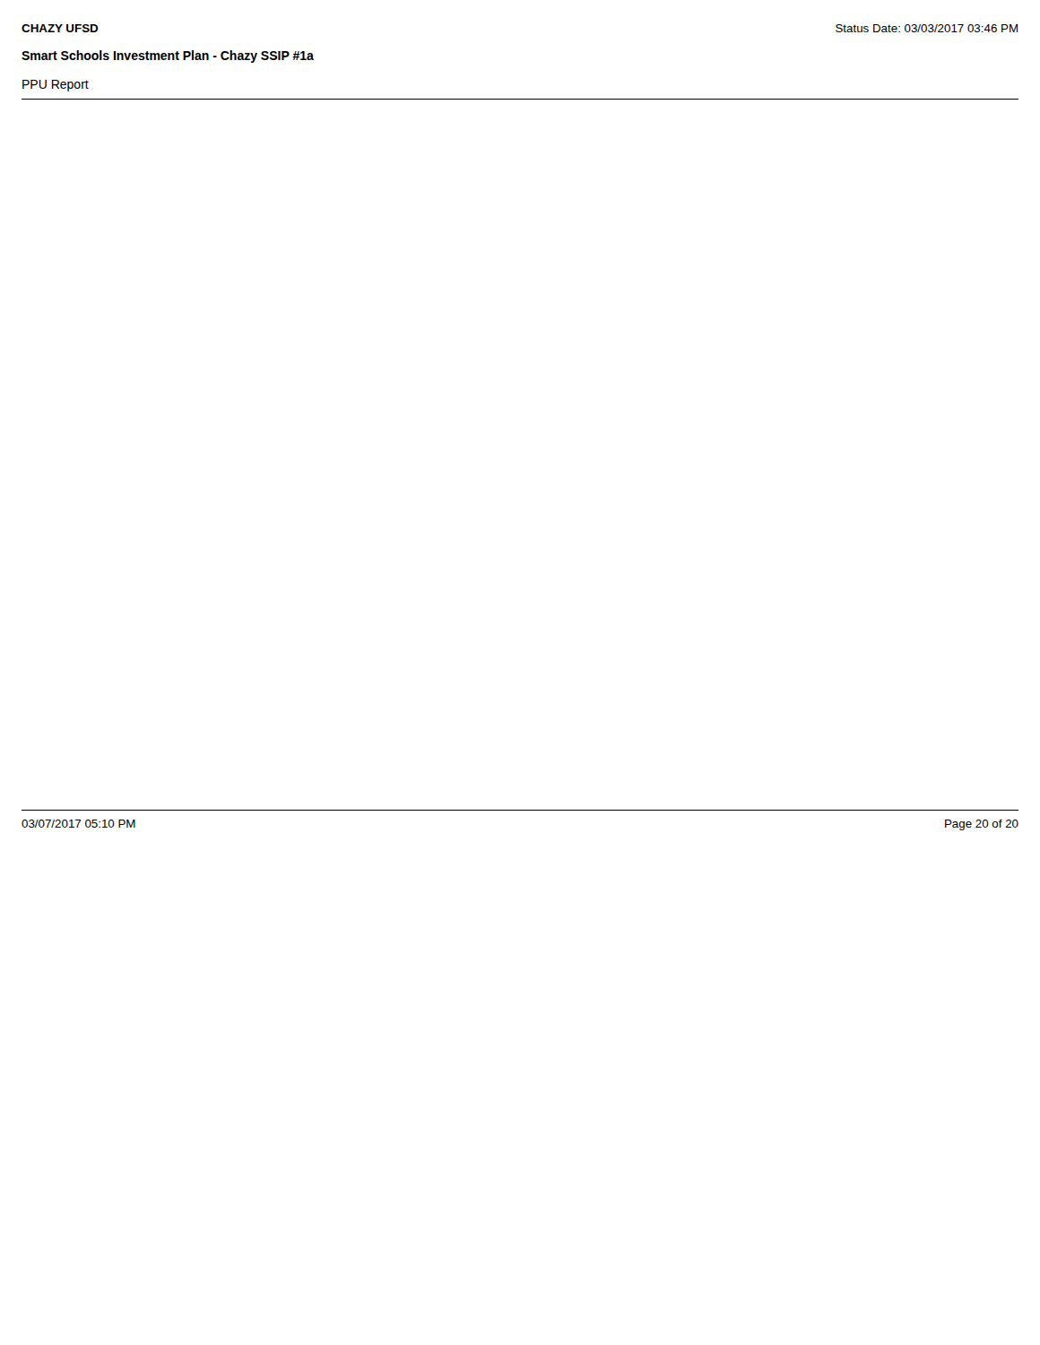CHAZY UFSD
Status Date: 03/03/2017 03:46 PM
Smart Schools Investment Plan - Chazy SSIP #1a
PPU Report
03/07/2017 05:10 PM
Page 20 of 20